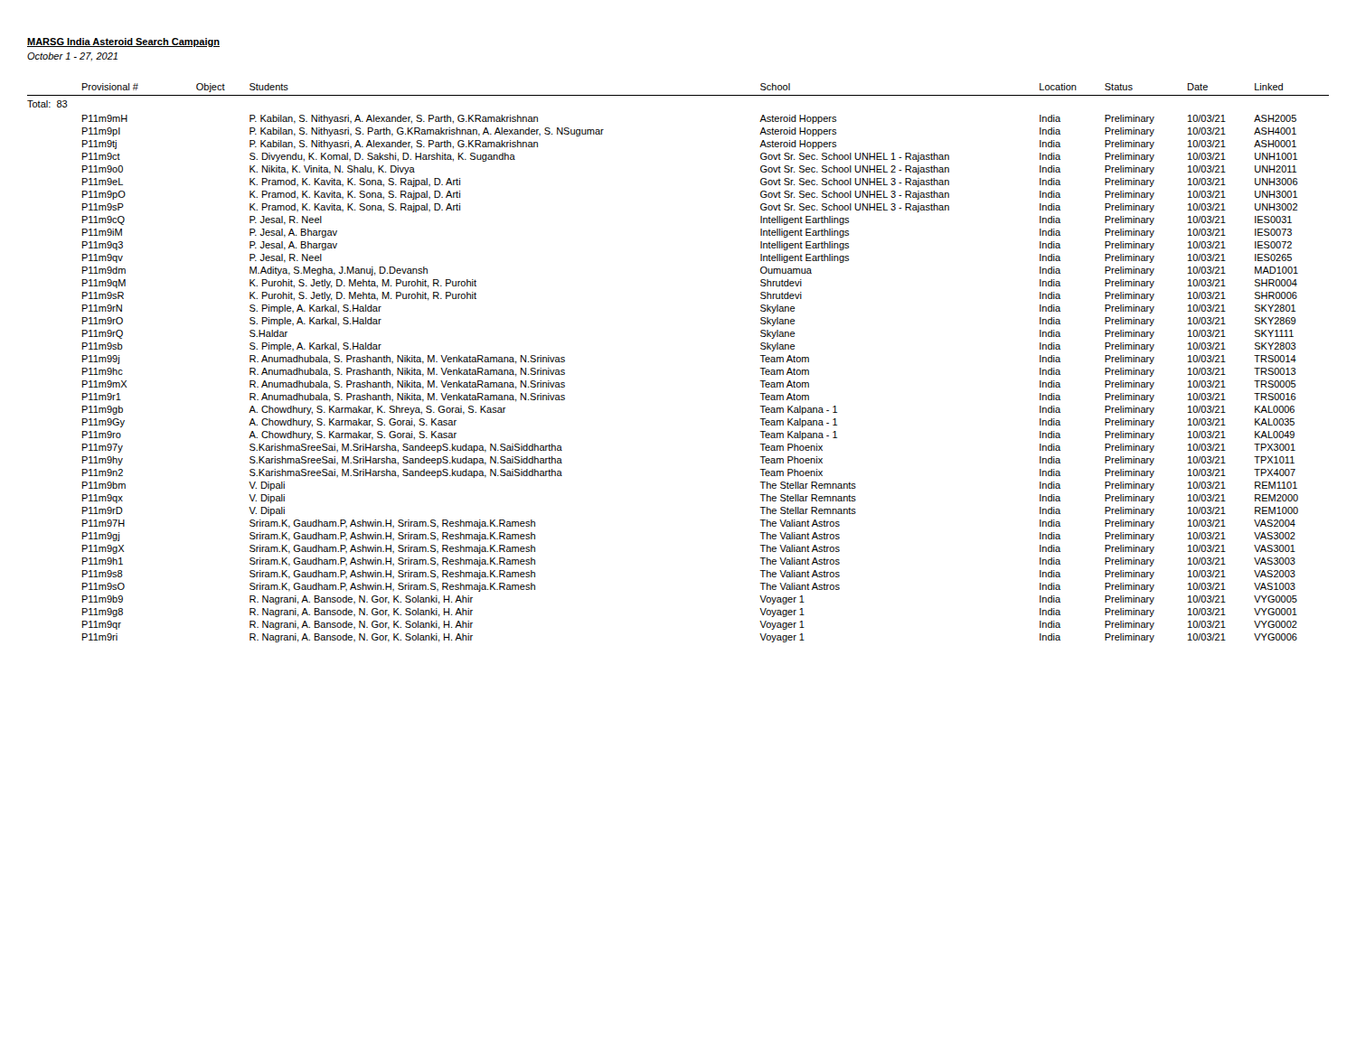MARSG India Asteroid Search Campaign
October 1 - 27, 2021
| Provisional # | Object | Students | School | Location | Status | Date | Linked |
| --- | --- | --- | --- | --- | --- | --- | --- |
| Total: 83 |
| P11m9mH | | P. Kabilan, S. Nithyasri, A. Alexander, S. Parth, G.KRamakrishnan | Asteroid Hoppers | India | Preliminary | 10/03/21 | ASH2005 |
| P11m9pI | | P. Kabilan, S. Nithyasri, S. Parth, G.KRamakrishnan, A. Alexander, S. NSugumar | Asteroid Hoppers | India | Preliminary | 10/03/21 | ASH4001 |
| P11m9tj | | P. Kabilan, S. Nithyasri, A. Alexander, S. Parth, G.KRamakrishnan | Asteroid Hoppers | India | Preliminary | 10/03/21 | ASH0001 |
| P11m9ct | | S. Divyendu, K. Komal, D. Sakshi, D. Harshita, K. Sugandha | Govt Sr. Sec. School UNHEL 1 - Rajasthan | India | Preliminary | 10/03/21 | UNH1001 |
| P11m9o0 | | K. Nikita, K. Vinita, N. Shalu, K. Divya | Govt Sr. Sec. School UNHEL 2 - Rajasthan | India | Preliminary | 10/03/21 | UNH2011 |
| P11m9eL | | K. Pramod, K. Kavita, K. Sona, S. Rajpal, D. Arti | Govt Sr. Sec. School UNHEL 3 - Rajasthan | India | Preliminary | 10/03/21 | UNH3006 |
| P11m9pO | | K. Pramod, K. Kavita, K. Sona, S. Rajpal, D. Arti | Govt Sr. Sec. School UNHEL 3 - Rajasthan | India | Preliminary | 10/03/21 | UNH3001 |
| P11m9sP | | K. Pramod, K. Kavita, K. Sona, S. Rajpal, D. Arti | Govt Sr. Sec. School UNHEL 3 - Rajasthan | India | Preliminary | 10/03/21 | UNH3002 |
| P11m9cQ | | P. Jesal, R. Neel | Intelligent Earthlings | India | Preliminary | 10/03/21 | IES0031 |
| P11m9iM | | P. Jesal, A. Bhargav | Intelligent Earthlings | India | Preliminary | 10/03/21 | IES0073 |
| P11m9q3 | | P. Jesal, A. Bhargav | Intelligent Earthlings | India | Preliminary | 10/03/21 | IES0072 |
| P11m9qv | | P. Jesal, R. Neel | Intelligent Earthlings | India | Preliminary | 10/03/21 | IES0265 |
| P11m9dm | | M.Aditya, S.Megha, J.Manuj, D.Devansh | Oumuamua | India | Preliminary | 10/03/21 | MAD1001 |
| P11m9qM | | K. Purohit, S. Jetly, D. Mehta, M. Purohit, R. Purohit | Shrutdevi | India | Preliminary | 10/03/21 | SHR0004 |
| P11m9sR | | K. Purohit, S. Jetly, D. Mehta, M. Purohit, R. Purohit | Shrutdevi | India | Preliminary | 10/03/21 | SHR0006 |
| P11m9rN | | S. Pimple, A. Karkal, S.Haldar | Skylane | India | Preliminary | 10/03/21 | SKY2801 |
| P11m9rO | | S. Pimple, A. Karkal, S.Haldar | Skylane | India | Preliminary | 10/03/21 | SKY2869 |
| P11m9rQ | | S.Haldar | Skylane | India | Preliminary | 10/03/21 | SKY1111 |
| P11m9sb | | S. Pimple, A. Karkal, S.Haldar | Skylane | India | Preliminary | 10/03/21 | SKY2803 |
| P11m99j | | R. Anumadhubala, S. Prashanth, Nikita, M. VenkataRamana, N.Srinivas | Team Atom | India | Preliminary | 10/03/21 | TRS0014 |
| P11m9hc | | R. Anumadhubala, S. Prashanth, Nikita, M. VenkataRamana, N.Srinivas | Team Atom | India | Preliminary | 10/03/21 | TRS0013 |
| P11m9mX | | R. Anumadhubala, S. Prashanth, Nikita, M. VenkataRamana, N.Srinivas | Team Atom | India | Preliminary | 10/03/21 | TRS0005 |
| P11m9r1 | | R. Anumadhubala, S. Prashanth, Nikita, M. VenkataRamana, N.Srinivas | Team Atom | India | Preliminary | 10/03/21 | TRS0016 |
| P11m9gb | | A. Chowdhury, S. Karmakar, K. Shreya, S. Gorai, S. Kasar | Team Kalpana - 1 | India | Preliminary | 10/03/21 | KAL0006 |
| P11m9Gy | | A. Chowdhury, S. Karmakar, S. Gorai, S. Kasar | Team Kalpana - 1 | India | Preliminary | 10/03/21 | KAL0035 |
| P11m9ro | | A. Chowdhury, S. Karmakar, S. Gorai, S. Kasar | Team Kalpana - 1 | India | Preliminary | 10/03/21 | KAL0049 |
| P11m97y | | S.KarishmaSreeSai, M.SriHarsha, SandeepS.kudapa, N.SaiSiddhartha | Team Phoenix | India | Preliminary | 10/03/21 | TPX3001 |
| P11m9hy | | S.KarishmaSreeSai, M.SriHarsha, SandeepS.kudapa, N.SaiSiddhartha | Team Phoenix | India | Preliminary | 10/03/21 | TPX1011 |
| P11m9n2 | | S.KarishmaSreeSai, M.SriHarsha, SandeepS.kudapa, N.SaiSiddhartha | Team Phoenix | India | Preliminary | 10/03/21 | TPX4007 |
| P11m9bm | | V. Dipali | The Stellar Remnants | India | Preliminary | 10/03/21 | REM1101 |
| P11m9qx | | V. Dipali | The Stellar Remnants | India | Preliminary | 10/03/21 | REM2000 |
| P11m9rD | | V. Dipali | The Stellar Remnants | India | Preliminary | 10/03/21 | REM1000 |
| P11m97H | | Sriram.K, Gaudham.P, Ashwin.H, Sriram.S, Reshmaja.K.Ramesh | The Valiant Astros | India | Preliminary | 10/03/21 | VAS2004 |
| P11m9gj | | Sriram.K, Gaudham.P, Ashwin.H, Sriram.S, Reshmaja.K.Ramesh | The Valiant Astros | India | Preliminary | 10/03/21 | VAS3002 |
| P11m9gX | | Sriram.K, Gaudham.P, Ashwin.H, Sriram.S, Reshmaja.K.Ramesh | The Valiant Astros | India | Preliminary | 10/03/21 | VAS3001 |
| P11m9h1 | | Sriram.K, Gaudham.P, Ashwin.H, Sriram.S, Reshmaja.K.Ramesh | The Valiant Astros | India | Preliminary | 10/03/21 | VAS3003 |
| P11m9s8 | | Sriram.K, Gaudham.P, Ashwin.H, Sriram.S, Reshmaja.K.Ramesh | The Valiant Astros | India | Preliminary | 10/03/21 | VAS2003 |
| P11m9sO | | Sriram.K, Gaudham.P, Ashwin.H, Sriram.S, Reshmaja.K.Ramesh | The Valiant Astros | India | Preliminary | 10/03/21 | VAS1003 |
| P11m9b9 | | R. Nagrani, A. Bansode, N. Gor, K. Solanki, H. Ahir | Voyager 1 | India | Preliminary | 10/03/21 | VYG0005 |
| P11m9g8 | | R. Nagrani, A. Bansode, N. Gor, K. Solanki, H. Ahir | Voyager 1 | India | Preliminary | 10/03/21 | VYG0001 |
| P11m9qr | | R. Nagrani, A. Bansode, N. Gor, K. Solanki, H. Ahir | Voyager 1 | India | Preliminary | 10/03/21 | VYG0002 |
| P11m9ri | | R. Nagrani, A. Bansode, N. Gor, K. Solanki, H. Ahir | Voyager 1 | India | Preliminary | 10/03/21 | VYG0006 |